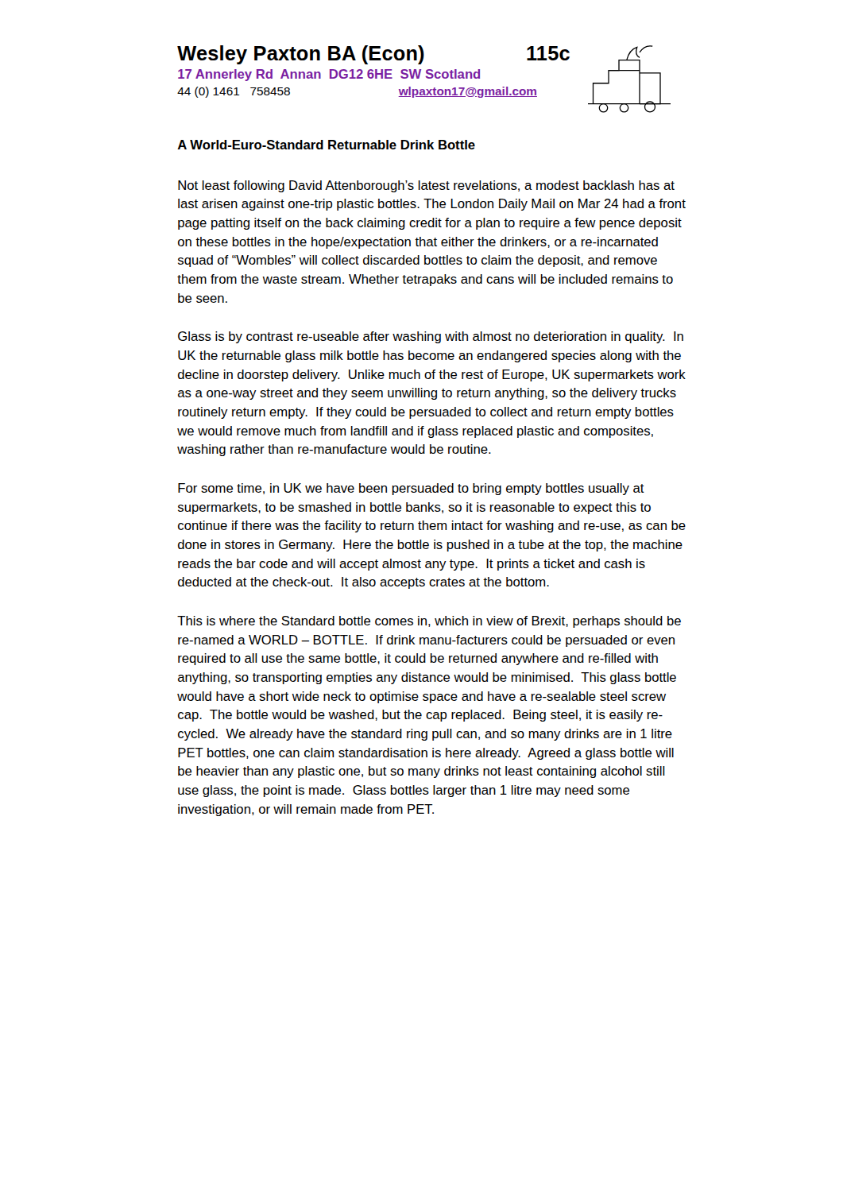Wesley Paxton BA (Econ) 115c
17 Annerley Rd Annan DG12 6HE SW Scotland
44 (0) 1461 758458 wlpaxton17@gmail.com
A World-Euro-Standard Returnable Drink Bottle
Not least following David Attenborough’s latest revelations, a modest backlash has at last arisen against one-trip plastic bottles. The London Daily Mail on Mar 24 had a front page patting itself on the back claiming credit for a plan to require a few pence deposit on these bottles in the hope/expectation that either the drinkers, or a re-incarnated squad of “Wombles” will collect discarded bottles to claim the deposit, and remove them from the waste stream. Whether tetrapaks and cans will be included remains to be seen.
Glass is by contrast re-useable after washing with almost no deterioration in quality. In UK the returnable glass milk bottle has become an endangered species along with the decline in doorstep delivery. Unlike much of the rest of Europe, UK supermarkets work as a one-way street and they seem unwilling to return anything, so the delivery trucks routinely return empty. If they could be persuaded to collect and return empty bottles we would remove much from landfill and if glass replaced plastic and composites, washing rather than re-manufacture would be routine.
For some time, in UK we have been persuaded to bring empty bottles usually at supermarkets, to be smashed in bottle banks, so it is reasonable to expect this to continue if there was the facility to return them intact for washing and re-use, as can be done in stores in Germany. Here the bottle is pushed in a tube at the top, the machine reads the bar code and will accept almost any type. It prints a ticket and cash is deducted at the check-out. It also accepts crates at the bottom.
This is where the Standard bottle comes in, which in view of Brexit, perhaps should be re-named a WORLD – BOTTLE. If drink manu-facturers could be persuaded or even required to all use the same bottle, it could be returned anywhere and re-filled with anything, so transporting empties any distance would be minimised. This glass bottle would have a short wide neck to optimise space and have a re-sealable steel screw cap. The bottle would be washed, but the cap replaced. Being steel, it is easily re-cycled. We already have the standard ring pull can, and so many drinks are in 1 litre PET bottles, one can claim standardisation is here already. Agreed a glass bottle will be heavier than any plastic one, but so many drinks not least containing alcohol still use glass, the point is made. Glass bottles larger than 1 litre may need some investigation, or will remain made from PET.